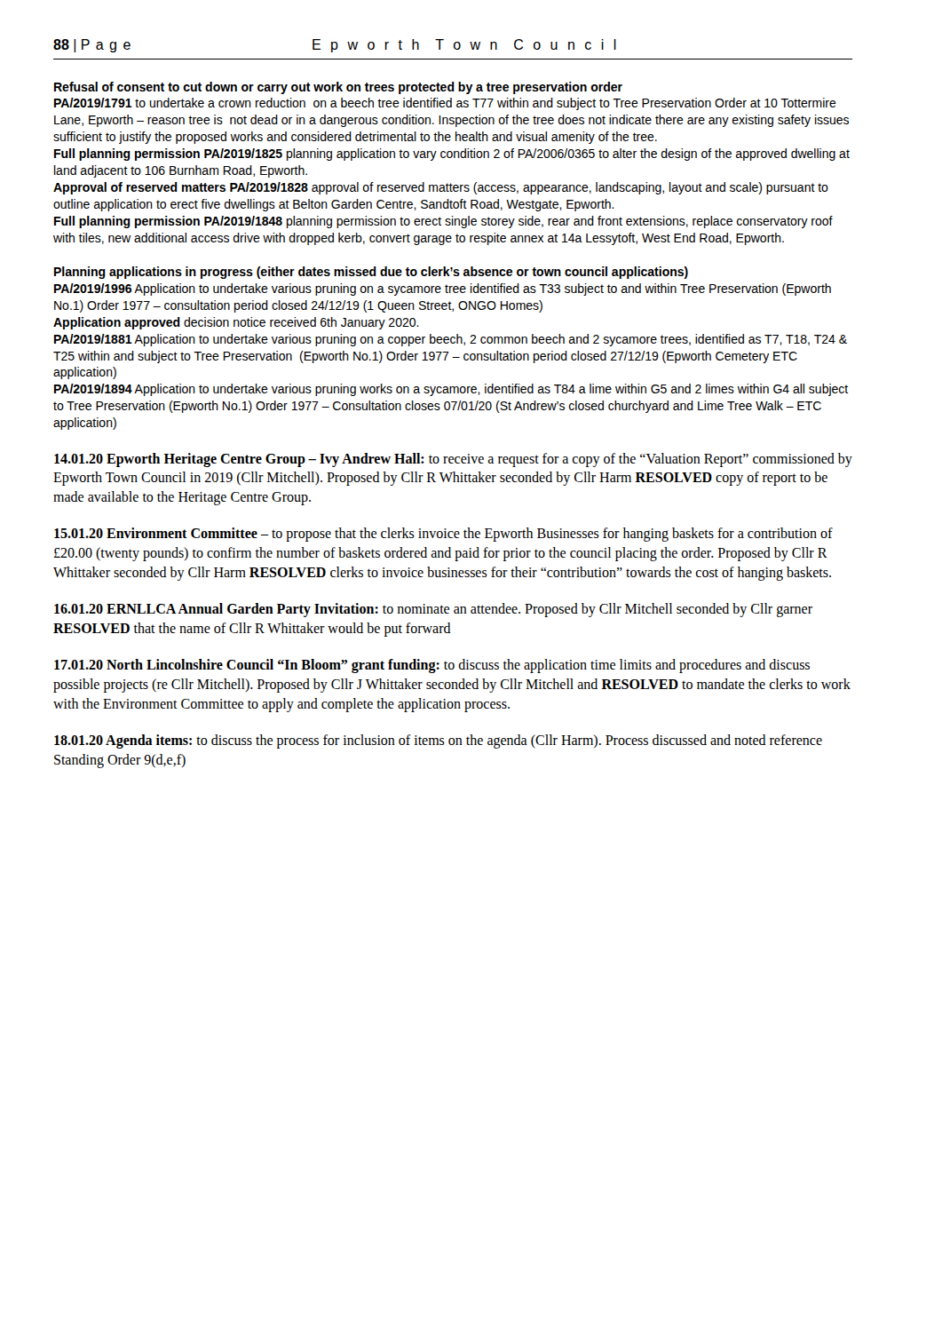88 | P a g e E p w o r t h T o w n C o u n c i l
Refusal of consent to cut down or carry out work on trees protected by a tree preservation order
PA/2019/1791 to undertake a crown reduction on a beech tree identified as T77 within and subject to Tree Preservation Order at 10 Tottermire Lane, Epworth – reason tree is not dead or in a dangerous condition. Inspection of the tree does not indicate there are any existing safety issues sufficient to justify the proposed works and considered detrimental to the health and visual amenity of the tree.
Full planning permission PA/2019/1825 planning application to vary condition 2 of PA/2006/0365 to alter the design of the approved dwelling at land adjacent to 106 Burnham Road, Epworth.
Approval of reserved matters PA/2019/1828 approval of reserved matters (access, appearance, landscaping, layout and scale) pursuant to outline application to erect five dwellings at Belton Garden Centre, Sandtoft Road, Westgate, Epworth.
Full planning permission PA/2019/1848 planning permission to erect single storey side, rear and front extensions, replace conservatory roof with tiles, new additional access drive with dropped kerb, convert garage to respite annex at 14a Lessytoft, West End Road, Epworth.
Planning applications in progress (either dates missed due to clerk’s absence or town council applications)
PA/2019/1996 Application to undertake various pruning on a sycamore tree identified as T33 subject to and within Tree Preservation (Epworth No.1) Order 1977 – consultation period closed 24/12/19 (1 Queen Street, ONGO Homes)
Application approved decision notice received 6th January 2020.
PA/2019/1881 Application to undertake various pruning on a copper beech, 2 common beech and 2 sycamore trees, identified as T7, T18, T24 & T25 within and subject to Tree Preservation (Epworth No.1) Order 1977 – consultation period closed 27/12/19 (Epworth Cemetery ETC application)
PA/2019/1894 Application to undertake various pruning works on a sycamore, identified as T84 a lime within G5 and 2 limes within G4 all subject to Tree Preservation (Epworth No.1) Order 1977 – Consultation closes 07/01/20 (St Andrew’s closed churchyard and Lime Tree Walk – ETC application)
14.01.20 Epworth Heritage Centre Group – Ivy Andrew Hall: to receive a request for a copy of the “Valuation Report” commissioned by Epworth Town Council in 2019 (Cllr Mitchell). Proposed by Cllr R Whittaker seconded by Cllr Harm RESOLVED copy of report to be made available to the Heritage Centre Group.
15.01.20 Environment Committee – to propose that the clerks invoice the Epworth Businesses for hanging baskets for a contribution of £20.00 (twenty pounds) to confirm the number of baskets ordered and paid for prior to the council placing the order. Proposed by Cllr R Whittaker seconded by Cllr Harm RESOLVED clerks to invoice businesses for their “contribution” towards the cost of hanging baskets.
16.01.20 ERNLLCA Annual Garden Party Invitation: to nominate an attendee. Proposed by Cllr Mitchell seconded by Cllr garner RESOLVED that the name of Cllr R Whittaker would be put forward
17.01.20 North Lincolnshire Council “In Bloom” grant funding: to discuss the application time limits and procedures and discuss possible projects (re Cllr Mitchell). Proposed by Cllr J Whittaker seconded by Cllr Mitchell and RESOLVED to mandate the clerks to work with the Environment Committee to apply and complete the application process.
18.01.20 Agenda items: to discuss the process for inclusion of items on the agenda (Cllr Harm). Process discussed and noted reference Standing Order 9(d,e,f)